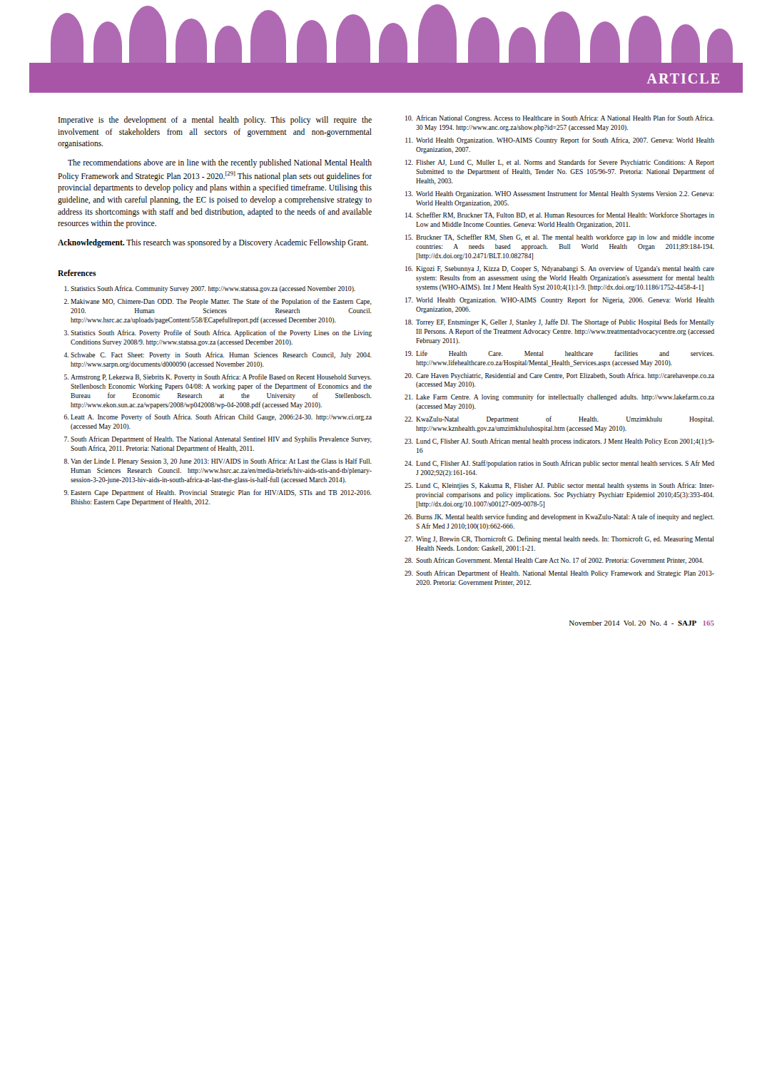ARTICLE
Imperative is the development of a mental health policy. This policy will require the involvement of stakeholders from all sectors of government and non-governmental organisations.
The recommendations above are in line with the recently published National Mental Health Policy Framework and Strategic Plan 2013 - 2020.[29] This national plan sets out guidelines for provincial departments to develop policy and plans within a specified timeframe. Utilising this guideline, and with careful planning, the EC is poised to develop a comprehensive strategy to address its shortcomings with staff and bed distribution, adapted to the needs of and available resources within the province.
Acknowledgement. This research was sponsored by a Discovery Academic Fellowship Grant.
References
Statistics South Africa. Community Survey 2007. http://www.statssa.gov.za (accessed November 2010).
Makiwane MO, Chimere-Dan ODD. The People Matter. The State of the Population of the Eastern Cape, 2010. Human Sciences Research Council. http://www.hsrc.ac.za/uploads/pageContent/558/ECapefullreport.pdf (accessed December 2010).
Statistics South Africa. Poverty Profile of South Africa. Application of the Poverty Lines on the Living Conditions Survey 2008/9. http://www.statssa.gov.za (accessed December 2010).
Schwabe C. Fact Sheet: Poverty in South Africa. Human Sciences Research Council, July 2004. http://www.sarpn.org/documents/d000090 (accessed November 2010).
Armstrong P, Lekezwa B, Siebrits K. Poverty in South Africa: A Profile Based on Recent Household Surveys. Stellenbosch Economic Working Papers 04/08: A working paper of the Department of Economics and the Bureau for Economic Research at the University of Stellenbosch. http://www.ekon.sun.ac.za/wpapers/2008/wp042008/wp-04-2008.pdf (accessed May 2010).
Leatt A. Income Poverty of South Africa. South African Child Gauge, 2006:24-30. http://www.ci.org.za (accessed May 2010).
South African Department of Health. The National Antenatal Sentinel HIV and Syphilis Prevalence Survey, South Africa, 2011. Pretoria: National Department of Health, 2011.
Van der Linde I. Plenary Session 3, 20 June 2013: HIV/AIDS in South Africa: At Last the Glass is Half Full. Human Sciences Research Council. http://www.hsrc.ac.za/en/media-briefs/hiv-aids-stis-and-tb/plenary-session-3-20-june-2013-hiv-aids-in-south-africa-at-last-the-glass-is-half-full (accessed March 2014).
Eastern Cape Department of Health. Provincial Strategic Plan for HIV/AIDS, STIs and TB 2012-2016. Bhisho: Eastern Cape Department of Health, 2012.
African National Congress. Access to Healthcare in South Africa: A National Health Plan for South Africa. 30 May 1994. http://www.anc.org.za/show.php?id=257 (accessed May 2010).
World Health Organization. WHO-AIMS Country Report for South Africa, 2007. Geneva: World Health Organization, 2007.
Flisher AJ, Lund C, Muller L, et al. Norms and Standards for Severe Psychiatric Conditions: A Report Submitted to the Department of Health, Tender No. GES 105/96-97. Pretoria: National Department of Health, 2003.
World Health Organization. WHO Assessment Instrument for Mental Health Systems Version 2.2. Geneva: World Health Organization, 2005.
Scheffler RM, Bruckner TA, Fulton BD, et al. Human Resources for Mental Health: Workforce Shortages in Low and Middle Income Counties. Geneva: World Health Organization, 2011.
Bruckner TA, Scheffler RM, Shen G, et al. The mental health workforce gap in low and middle income countries: A needs based approach. Bull World Health Organ 2011;89:184-194. [http://dx.doi.org/10.2471/BLT.10.082784]
Kigozi F, Ssebunnya J, Kizza D, Cooper S, Ndyanabangi S. An overview of Uganda's mental health care system: Results from an assessment using the World Health Organization's assessment for mental health systems (WHO-AIMS). Int J Ment Health Syst 2010;4(1):1-9. [http://dx.doi.org/10.1186/1752-4458-4-1]
World Health Organization. WHO-AIMS Country Report for Nigeria, 2006. Geneva: World Health Organization, 2006.
Torrey EF, Entsminger K, Geller J, Stanley J, Jaffe DJ. The Shortage of Public Hospital Beds for Mentally Ill Persons. A Report of the Treatment Advocacy Centre. http://www.treatmentadvocacycentre.org (accessed February 2011).
Life Health Care. Mental healthcare facilities and services. http://www.lifehealthcare.co.za/Hospital/Mental_Health_Services.aspx (accessed May 2010).
Care Haven Psychiatric, Residential and Care Centre, Port Elizabeth, South Africa. http://carehavenpe.co.za (accessed May 2010).
Lake Farm Centre. A loving community for intellectually challenged adults. http://www.lakefarm.co.za (accessed May 2010).
KwaZulu-Natal Department of Health. Umzimkhulu Hospital. http://www.kznhealth.gov.za/umzimkhuluhospital.htm (accessed May 2010).
Lund C, Flisher AJ. South African mental health process indicators. J Ment Health Policy Econ 2001;4(1):9-16
Lund C, Flisher AJ. Staff/population ratios in South African public sector mental health services. S Afr Med J 2002;92(2):161-164.
Lund C, Kleintjies S, Kakuma R, Flisher AJ. Public sector mental health systems in South Africa: Inter-provincial comparisons and policy implications. Soc Psychiatry Psychiatr Epidemiol 2010;45(3):393-404. [http://dx.doi.org/10.1007/s00127-009-0078-5]
Burns JK. Mental health service funding and development in KwaZulu-Natal: A tale of inequity and neglect. S Afr Med J 2010;100(10):662-666.
Wing J, Brewin CR, Thornicroft G. Defining mental health needs. In: Thornicroft G, ed. Measuring Mental Health Needs. London: Gaskell, 2001:1-21.
South African Government. Mental Health Care Act No. 17 of 2002. Pretoria: Government Printer, 2004.
South African Department of Health. National Mental Health Policy Framework and Strategic Plan 2013-2020. Pretoria: Government Printer, 2012.
November 2014 Vol. 20 No. 4 - SAJP 165